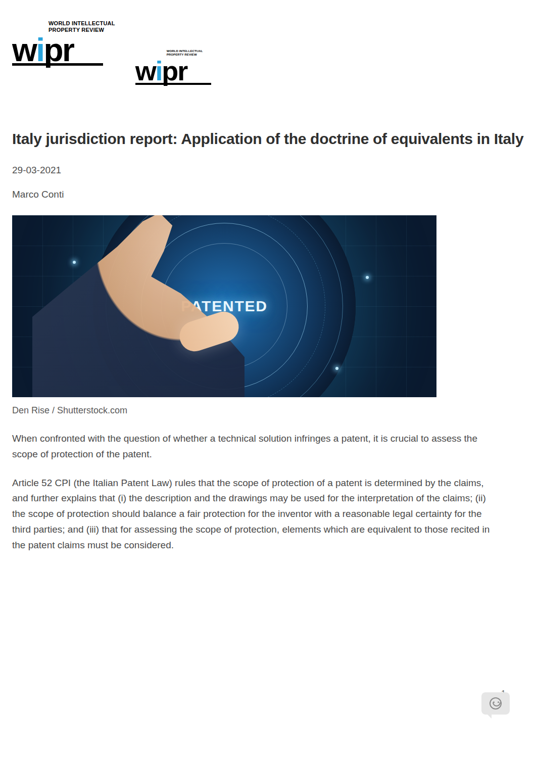World Intellectual
Property Review
wipr
World Intellectual
Property Review
wipr
Italy jurisdiction report: Application of the doctrine of equivalents in Italy
29-03-2021
Marco Conti
PATENTED
Den Rise / Shutterstock.com
When confronted with the question of whether a technical solution infringes a patent, it is crucial to assess the scope of protection of the patent.
Article 52 CPI (the Italian Patent Law) rules that the scope of protection of a patent is determined by the claims, and further explains that (i) the description and the drawings may be used for the interpretation of the claims; (ii) the scope of protection should balance a fair protection for the inventor with a reasonable legal certainty for the third parties; and (iii) that for assessing the scope of protection, elements which are equivalent to those recited in the patent claims must be considered.
1